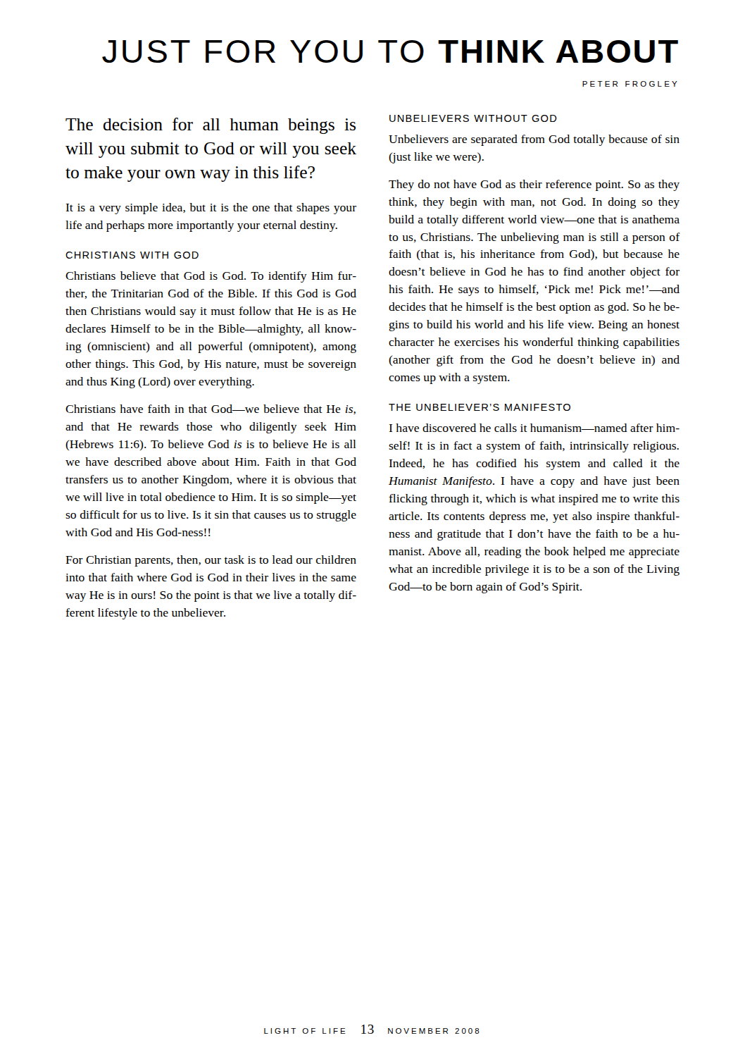Just for you to Think About
Peter Frogley
The decision for all human beings is will you submit to God or will you seek to make your own way in this life?
It is a very simple idea, but it is the one that shapes your life and perhaps more importantly your eternal destiny.
Christians with God
Christians believe that God is God. To identify Him further, the Trinitarian God of the Bible. If this God is God then Christians would say it must follow that He is as He declares Himself to be in the Bible—almighty, all knowing (omniscient) and all powerful (omnipotent), among other things. This God, by His nature, must be sovereign and thus King (Lord) over everything.
Christians have faith in that God—we believe that He is, and that He rewards those who diligently seek Him (Hebrews 11:6). To believe God is is to believe He is all we have described above about Him. Faith in that God transfers us to another Kingdom, where it is obvious that we will live in total obedience to Him. It is so simple—yet so difficult for us to live. Is it sin that causes us to struggle with God and His God-ness!!
For Christian parents, then, our task is to lead our children into that faith where God is God in their lives in the same way He is in ours! So the point is that we live a totally different lifestyle to the unbeliever.
Unbelievers without God
Unbelievers are separated from God totally because of sin (just like we were).
They do not have God as their reference point. So as they think, they begin with man, not God. In doing so they build a totally different world view—one that is anathema to us, Christians. The unbelieving man is still a person of faith (that is, his inheritance from God), but because he doesn’t believe in God he has to find another object for his faith. He says to himself, ‘Pick me! Pick me!’—and decides that he himself is the best option as god. So he begins to build his world and his life view. Being an honest character he exercises his wonderful thinking capabilities (another gift from the God he doesn’t believe in) and comes up with a system.
The Unbeliever’s Manifesto
I have discovered he calls it humanism—named after himself! It is in fact a system of faith, intrinsically religious. Indeed, he has codified his system and called it the Humanist Manifesto. I have a copy and have just been flicking through it, which is what inspired me to write this article. Its contents depress me, yet also inspire thankfulness and gratitude that I don’t have the faith to be a humanist. Above all, reading the book helped me appreciate what an incredible privilege it is to be a son of the Living God—to be born again of God’s Spirit.
Light of Life 13 November 2008